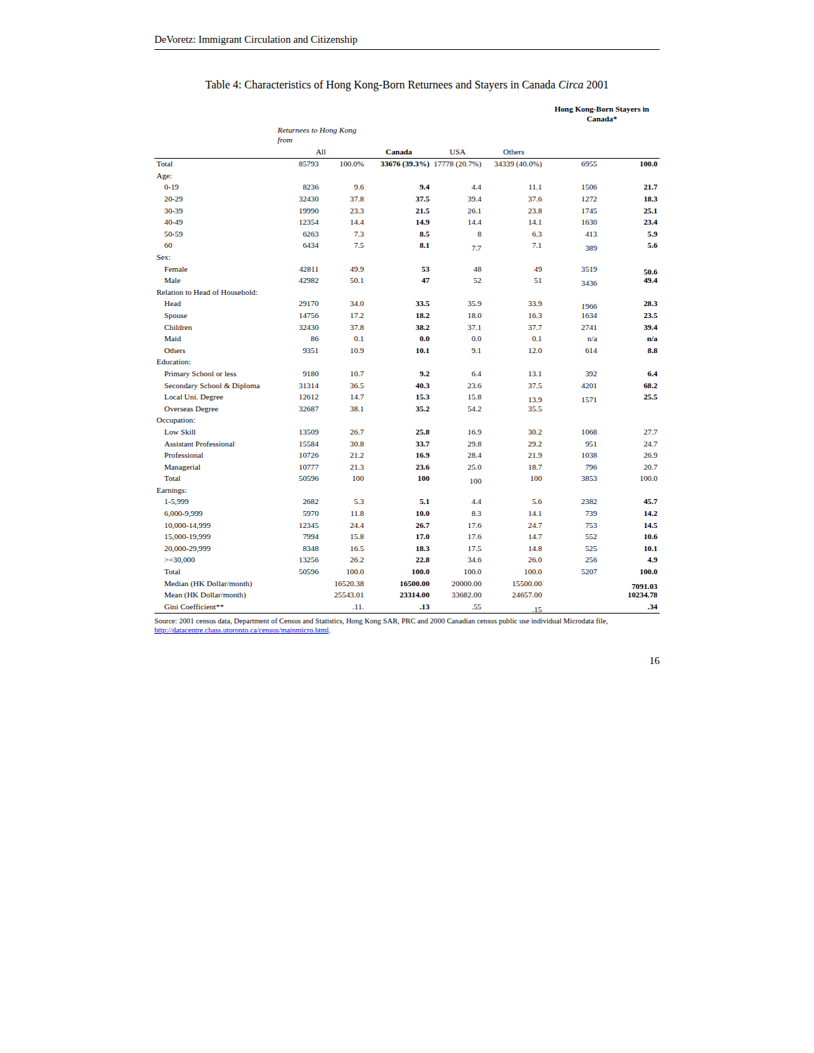DeVoretz: Immigrant Circulation and Citizenship
Table 4: Characteristics of Hong Kong-Born Returnees and Stayers in Canada Circa 2001
| | | | | | | Hong Kong-Born Stayers in Canada* |
| | Returnees to Hong Kong from | | | | | |
| | All | Canada | USA | Others | | |
| Total | 85793 | 100.0% | 33676 (39.3%) | 17778 (20.7%) | 34339 (40.0%) | 6955 | 100.0 |
| Age: | | | | | | | |
| 0-19 | 8236 | 9.6 | 9.4 | 4.4 | 11.1 | 1506 | 21.7 |
| 20-29 | 32430 | 37.8 | 37.5 | 39.4 | 37.6 | 1272 | 18.3 |
| 30-39 | 19990 | 23.3 | 21.5 | 26.1 | 23.8 | 1745 | 25.1 |
| 40-49 | 12354 | 14.4 | 14.9 | 14.4 | 14.1 | 1630 | 23.4 |
| 50-59 | 6263 | 7.3 | 8.5 | 8 | 6.3 | 413 | 5.9 |
| 60 | 6434 | 7.5 | 8.1 | 7.7 | 7.1 | 389 | 5.6 |
| Sex: | | | | | | | |
| Female | 42811 | 49.9 | 53 | 48 | 49 | 3519 | 50.6 |
| Male | 42982 | 50.1 | 47 | 52 | 51 | 3436 | 49.4 |
| Relation to Head of Household: | | | | | | | |
| Head | 29170 | 34.0 | 33.5 | 35.9 | 33.9 | 1966 | 28.3 |
| Spouse | 14756 | 17.2 | 18.2 | 18.0 | 16.3 | 1634 | 23.5 |
| Children | 32430 | 37.8 | 38.2 | 37.1 | 37.7 | 2741 | 39.4 |
| Maid | 86 | 0.1 | 0.0 | 0.0 | 0.1 | n/a | n/a |
| Others | 9351 | 10.9 | 10.1 | 9.1 | 12.0 | 614 | 8.8 |
| Education: | | | | | | | |
| Primary School or less | 9180 | 10.7 | 9.2 | 6.4 | 13.1 | 392 | 6.4 |
| Secondary School & Diploma | 31314 | 36.5 | 40.3 | 23.6 | 37.5 | 4201 | 68.2 |
| Local Uni. Degree | 12612 | 14.7 | 15.3 | 15.8 | 13.9 | 1571 | 25.5 |
| Overseas Degree | 32687 | 38.1 | 35.2 | 54.2 | 35.5 | | |
| Occupation: | | | | | | | |
| Low Skill | 13509 | 26.7 | 25.8 | 16.9 | 30.2 | 1068 | 27.7 |
| Assistant Professional | 15584 | 30.8 | 33.7 | 29.8 | 29.2 | 951 | 24.7 |
| Professional | 10726 | 21.2 | 16.9 | 28.4 | 21.9 | 1038 | 26.9 |
| Managerial | 10777 | 21.3 | 23.6 | 25.0 | 18.7 | 796 | 20.7 |
| Total | 50596 | 100 | 100 | 100 | 100 | 3853 | 100.0 |
| Earnings: | | | | | | | |
| 1-5,999 | 2682 | 5.3 | 5.1 | 4.4 | 5.6 | 2382 | 45.7 |
| 6,000-9,999 | 5970 | 11.8 | 10.0 | 8.3 | 14.1 | 739 | 14.2 |
| 10,000-14,999 | 12345 | 24.4 | 26.7 | 17.6 | 24.7 | 753 | 14.5 |
| 15,000-19,999 | 7994 | 15.8 | 17.0 | 17.6 | 14.7 | 552 | 10.6 |
| 20,000-29,999 | 8348 | 16.5 | 18.3 | 17.5 | 14.8 | 525 | 10.1 |
| >=30,000 | 13256 | 26.2 | 22.8 | 34.6 | 26.0 | 256 | 4.9 |
| Total | 50596 | 100.0 | 100.0 | 100.0 | 100.0 | 5207 | 100.0 |
| Median (HK Dollar/month) | | 16520.38 | 16500.00 | 20000.00 | 15500.00 | | 7091.03 |
| Mean (HK Dollar/month) | | 25543.01 | 23314.00 | 33682.00 | 24657.00 | | 10234.78 |
| Gini Coefficient** | | .11. | .13 | .55 | .15 | | .34 |
Source: 2001 census data, Department of Census and Statistics, Hong Kong SAR, PRC and 2000 Canadian census public use individual Microdata file, http://datacentre.chass.utoronto.ca/census/mainmicro.html.
16